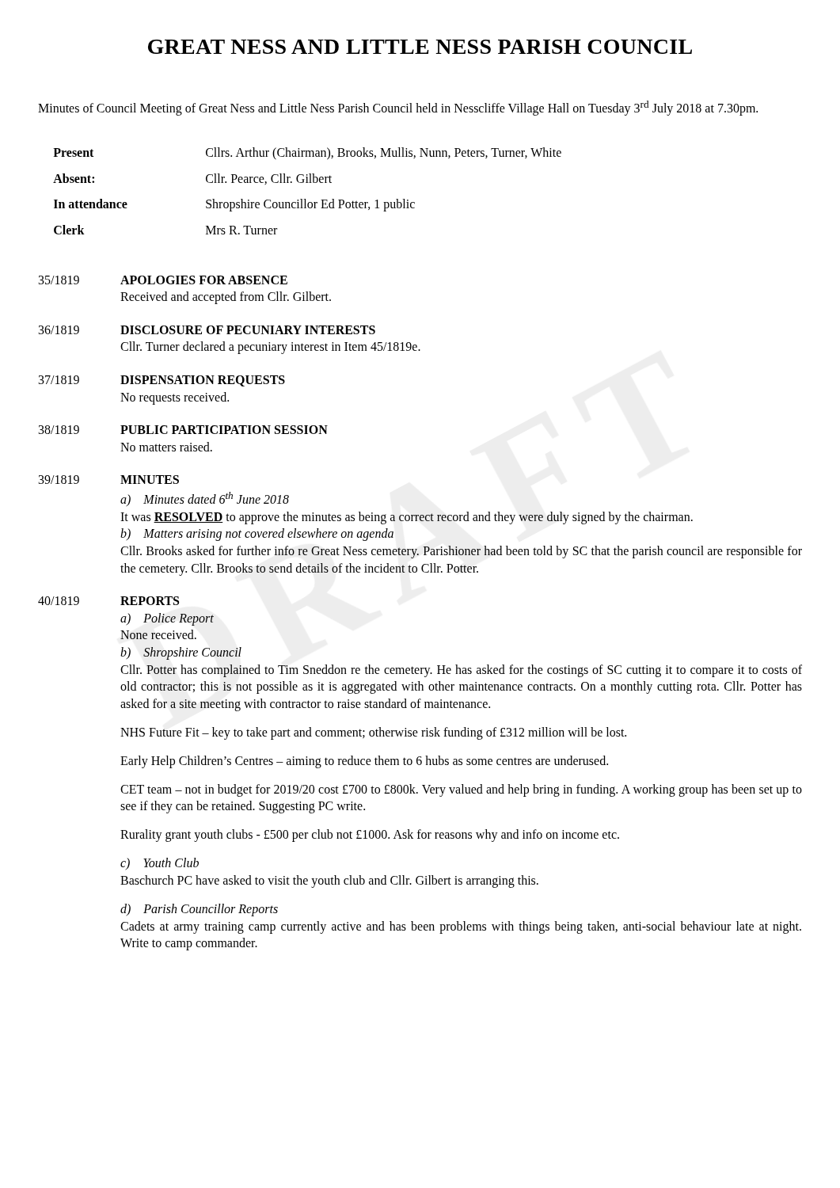DRAFT
GREAT NESS AND LITTLE NESS PARISH COUNCIL
Minutes of Council Meeting of Great Ness and Little Ness Parish Council held in Nesscliffe Village Hall on Tuesday 3rd July 2018 at 7.30pm.
| Present | Cllrs. Arthur (Chairman), Brooks, Mullis, Nunn, Peters, Turner, White |
| Absent: | Cllr. Pearce, Cllr. Gilbert |
| In attendance | Shropshire Councillor Ed Potter, 1 public |
| Clerk | Mrs R. Turner |
| 35/1819 | Apologies for Absence Received and accepted from Cllr. Gilbert. |
| 36/1819 | Disclosure of Pecuniary Interests Cllr. Turner declared a pecuniary interest in Item 45/1819e. |
| 37/1819 | Dispensation Requests No requests received. |
| 38/1819 | Public Participation Session No matters raised. |
| 39/1819 | Minutes a) Minutes dated 6 th June 2018 It was RESOLVED to approve the minutes as being a correct record and they were duly signed by the chairman. b) Matters arising not covered elsewhere on agenda Cllr. Brooks asked for further info re Great Ness cemetery. Parishioner had been told by SC that the parish council are responsible for the cemetery. Cllr. Brooks to send details of the incident to Cllr. Potter. |
| 40/1819 | Reports a) Police Report None received. b) Shropshire Council Cllr. Potter has complained to Tim Sneddon re the cemetery. He has asked for the costings of SC cutting it to compare it to costs of old contractor; this is not possible as it is aggregated with other maintenance contracts. On a monthly cutting rota. Cllr. Potter has asked for a site meeting with contractor to raise standard of maintenance. NHS Future Fit – key to take part and comment; otherwise risk funding of £312 million will be lost. Early Help Children’s Centres – aiming to reduce them to 6 hubs as some centres are underused. CET team – not in budget for 2019/20 cost £700 to £800k. Very valued and help bring in funding. A working group has been set up to see if they can be retained. Suggesting PC write. Rurality grant youth clubs - £500 per club not £1000. Ask for reasons why and info on income etc. c) Youth Club Baschurch PC have asked to visit the youth club and Cllr. Gilbert is arranging this. d) Parish Councillor Reports Cadets at army training camp currently active and has been problems with things being taken, anti-social behaviour late at night. Write to camp commander. |